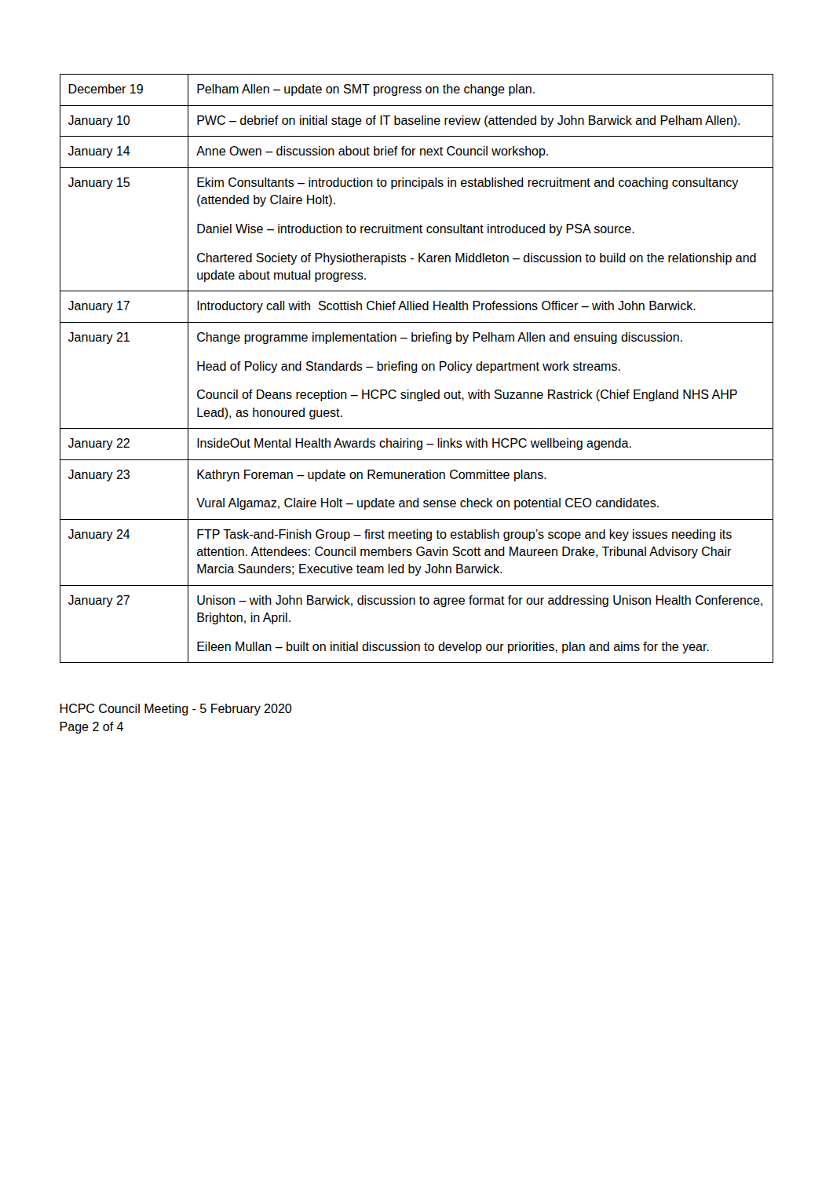| December 19 | Pelham Allen – update on SMT progress on the change plan. |
| January 10 | PWC – debrief on initial stage of IT baseline review (attended by John Barwick and Pelham Allen). |
| January 14 | Anne Owen – discussion about brief for next Council workshop. |
| January 15 | Ekim Consultants – introduction to principals in established recruitment and coaching consultancy (attended by Claire Holt). Daniel Wise – introduction to recruitment consultant introduced by PSA source. Chartered Society of Physiotherapists - Karen Middleton – discussion to build on the relationship and update about mutual progress. |
| January 17 | Introductory call with Scottish Chief Allied Health Professions Officer – with John Barwick. |
| January 21 | Change programme implementation – briefing by Pelham Allen and ensuing discussion. Head of Policy and Standards – briefing on Policy department work streams. Council of Deans reception – HCPC singled out, with Suzanne Rastrick (Chief England NHS AHP Lead), as honoured guest. |
| January 22 | InsideOut Mental Health Awards chairing – links with HCPC wellbeing agenda. |
| January 23 | Kathryn Foreman – update on Remuneration Committee plans. Vural Algamaz, Claire Holt – update and sense check on potential CEO candidates. |
| January 24 | FTP Task-and-Finish Group – first meeting to establish group’s scope and key issues needing its attention. Attendees: Council members Gavin Scott and Maureen Drake, Tribunal Advisory Chair Marcia Saunders; Executive team led by John Barwick. |
| January 27 | Unison – with John Barwick, discussion to agree format for our addressing Unison Health Conference, Brighton, in April. Eileen Mullan – built on initial discussion to develop our priorities, plan and aims for the year. |
HCPC Council Meeting - 5 February 2020
Page 2 of 4